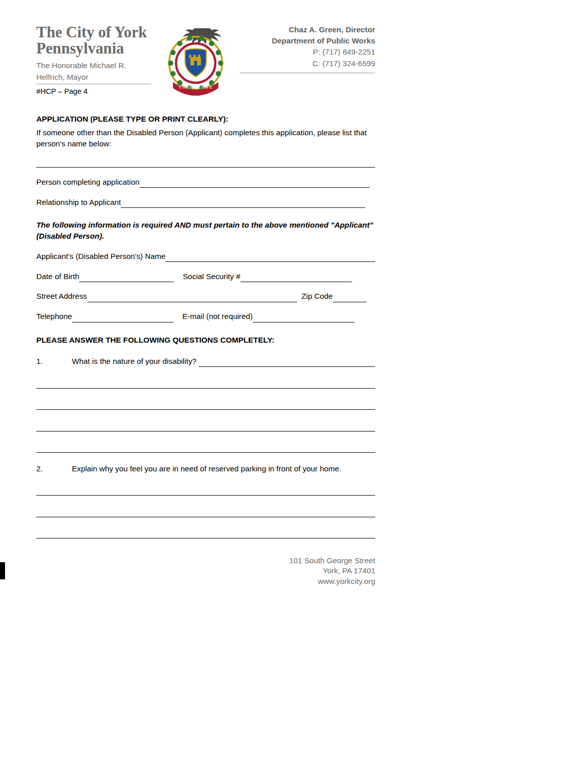The City of York
Pennsylvania
The Honorable Michael R. Helfrich, Mayor
#HCP – Page 4
YORK PENNA 1741
Chaz A. Green, Director Department of Public Works P: (717) 849-2251 C: (717) 324-6599
APPLICATION (PLEASE TYPE OR PRINT CLEARLY):
If someone other than the Disabled Person (Applicant) completes this application, please list that person's name below:
Person completing application
Relationship to Applicant
The following information is required AND must pertain to the above mentioned "Applicant" (Disabled Person).
Applicant's (Disabled Person's) Name
Date of Birth Social Security #
Street Address Zip Code
Telephone E-mail (not required)
PLEASE ANSWER THE FOLLOWING QUESTIONS COMPLETELY:
1. What is the nature of your disability?
2. Explain why you feel you are in need of reserved parking in front of your home.
101 South George Street
York, PA 17401
www.yorkcity.org